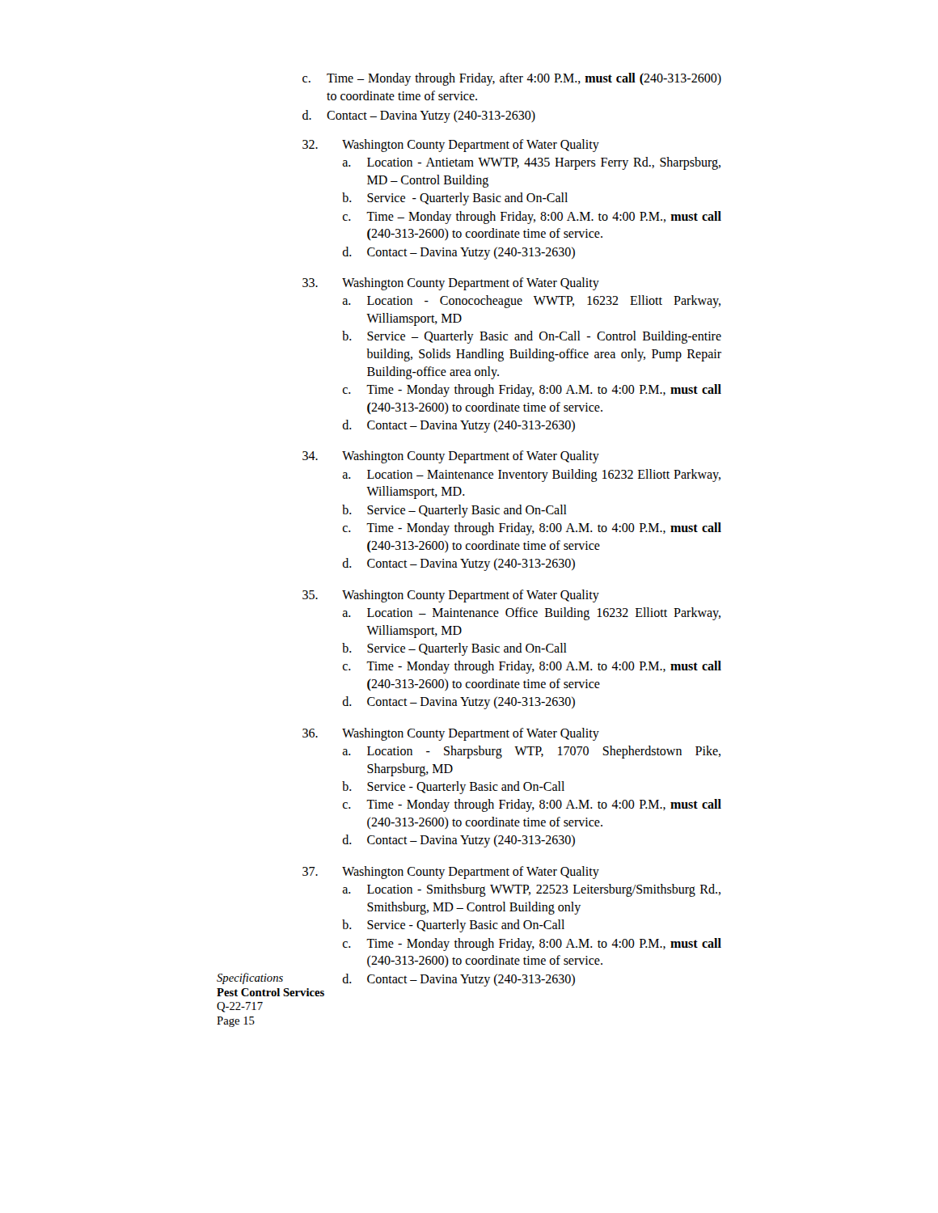c. Time – Monday through Friday, after 4:00 P.M., must call (240-313-2600) to coordinate time of service.
d. Contact – Davina Yutzy (240-313-2630)
32. Washington County Department of Water Quality
a. Location - Antietam WWTP, 4435 Harpers Ferry Rd., Sharpsburg, MD – Control Building
b. Service - Quarterly Basic and On-Call
c. Time – Monday through Friday, 8:00 A.M. to 4:00 P.M., must call (240-313-2600) to coordinate time of service.
d. Contact – Davina Yutzy (240-313-2630)
33. Washington County Department of Water Quality
a. Location - Conococheague WWTP, 16232 Elliott Parkway, Williamsport, MD
b. Service – Quarterly Basic and On-Call - Control Building-entire building, Solids Handling Building-office area only, Pump Repair Building-office area only.
c. Time - Monday through Friday, 8:00 A.M. to 4:00 P.M., must call (240-313-2600) to coordinate time of service.
d. Contact – Davina Yutzy (240-313-2630)
34. Washington County Department of Water Quality
a. Location – Maintenance Inventory Building 16232 Elliott Parkway, Williamsport, MD.
b. Service – Quarterly Basic and On-Call
c. Time - Monday through Friday, 8:00 A.M. to 4:00 P.M., must call (240-313-2600) to coordinate time of service
d. Contact – Davina Yutzy (240-313-2630)
35. Washington County Department of Water Quality
a. Location – Maintenance Office Building 16232 Elliott Parkway, Williamsport, MD
b. Service – Quarterly Basic and On-Call
c. Time - Monday through Friday, 8:00 A.M. to 4:00 P.M., must call (240-313-2600) to coordinate time of service
d. Contact – Davina Yutzy (240-313-2630)
36. Washington County Department of Water Quality
a. Location - Sharpsburg WTP, 17070 Shepherdstown Pike, Sharpsburg, MD
b. Service - Quarterly Basic and On-Call
c. Time - Monday through Friday, 8:00 A.M. to 4:00 P.M., must call (240-313-2600) to coordinate time of service.
d. Contact – Davina Yutzy (240-313-2630)
37. Washington County Department of Water Quality
a. Location - Smithsburg WWTP, 22523 Leitersburg/Smithsburg Rd., Smithsburg, MD – Control Building only
b. Service - Quarterly Basic and On-Call
c. Time - Monday through Friday, 8:00 A.M. to 4:00 P.M., must call (240-313-2600) to coordinate time of service.
d. Contact – Davina Yutzy (240-313-2630)
Specifications
Pest Control Services
Q-22-717
Page 15